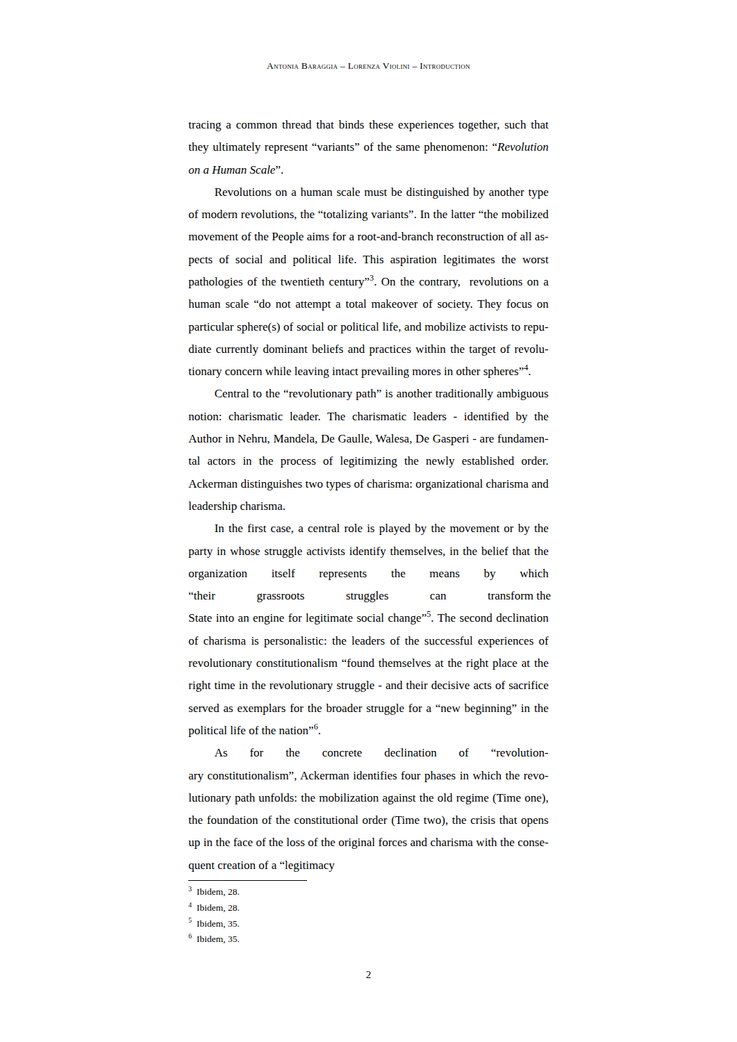Antonia Baraggia – Lorenza Violini – Introduction
tracing a common thread that binds these experiences together, such that they ultimately represent “variants” of the same phenomenon: “Revolution on a Human Scale”.
Revolutions on a human scale must be distinguished by another type of modern revolutions, the “totalizing variants”. In the latter “the mobilized movement of the People aims for a root-and-branch reconstruction of all aspects of social and political life. This aspiration legitimates the worst pathologies of the twentieth century”3. On the contrary, revolutions on a human scale “do not attempt a total makeover of society. They focus on particular sphere(s) of social or political life, and mobilize activists to repudiate currently dominant beliefs and practices within the target of revolutionary concern while leaving intact prevailing mores in other spheres”4.
Central to the “revolutionary path” is another traditionally ambiguous notion: charismatic leader. The charismatic leaders - identified by the Author in Nehru, Mandela, De Gaulle, Walesa, De Gasperi - are fundamental actors in the process of legitimizing the newly established order. Ackerman distinguishes two types of charisma: organizational charisma and leadership charisma.
In the first case, a central role is played by the movement or by the party in whose struggle activists identify themselves, in the belief that the organization itself represents the means by which “their grassroots struggles can transform the State into an engine for legitimate social change”5. The second declination of charisma is personalistic: the leaders of the successful experiences of revolutionary constitutionalism “found themselves at the right place at the right time in the revolutionary struggle - and their decisive acts of sacrifice served as exemplars for the broader struggle for a “new beginning” in the political life of the nation”6.
As for the concrete declination of “revolutionary constitutionalism”, Ackerman identifies four phases in which the revolutionary path unfolds: the mobilization against the old regime (Time one), the foundation of the constitutional order (Time two), the crisis that opens up in the face of the loss of the original forces and charisma with the consequent creation of a “legitimacy
3 Ibidem, 28.
4 Ibidem, 28.
5 Ibidem, 35.
6 Ibidem, 35.
2